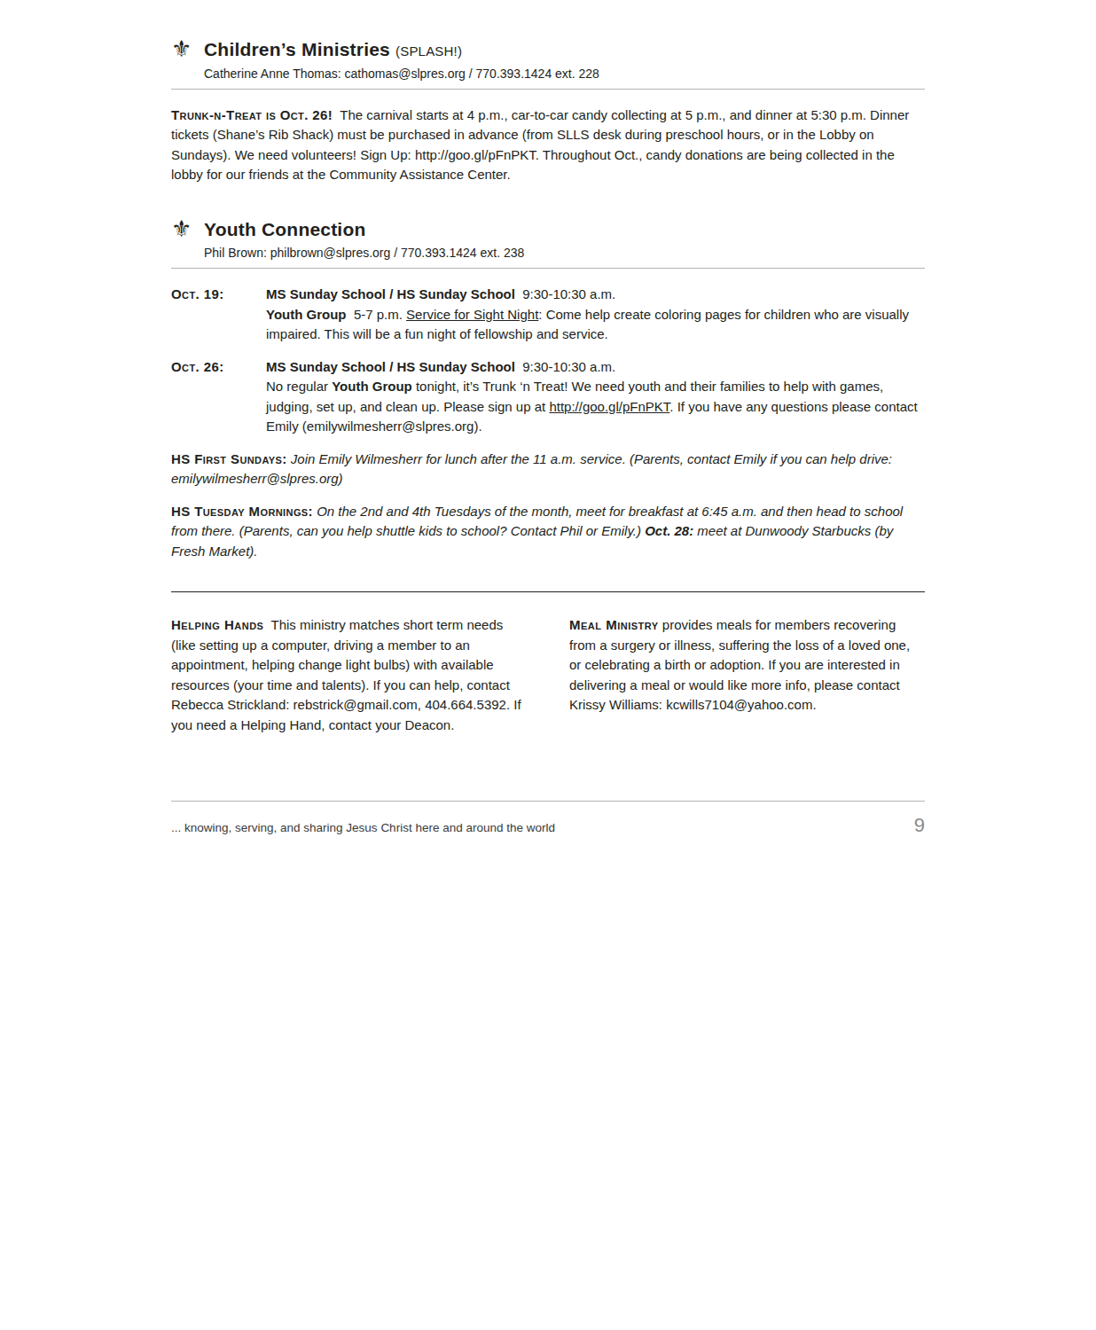⚜
Children’s Ministries (SPLASH!)
Catherine Anne Thomas: cathomas@slpres.org / 770.393.1424 ext. 228
Trunk-n-Treat is Oct. 26! The carnival starts at 4 p.m., car-to-car candy collecting at 5 p.m., and dinner at 5:30 p.m. Dinner tickets (Shane’s Rib Shack) must be purchased in advance (from SLLS desk during preschool hours, or in the Lobby on Sundays). We need volunteers! Sign Up: http://goo.gl/pFnPKT. Throughout Oct., candy donations are being collected in the lobby for our friends at the Community Assistance Center.
⚜
Youth Connection
Phil Brown: philbrown@slpres.org / 770.393.1424 ext. 238
Oct. 19:
MS Sunday School / HS Sunday School 9:30-10:30 a.m.
Youth Group 5-7 p.m. Service for Sight Night: Come help create coloring pages for children who are visually impaired. This will be a fun night of fellowship and service.
Oct. 26:
MS Sunday School / HS Sunday School 9:30-10:30 a.m.
No regular Youth Group tonight, it’s Trunk ‘n Treat! We need youth and their families to help with games, judging, set up, and clean up. Please sign up at http://goo.gl/pFnPKT. If you have any questions please contact Emily (emilywilmesherr@slpres.org).
HS First Sundays: Join Emily Wilmesherr for lunch after the 11 a.m. service. (Parents, contact Emily if you can help drive: emilywilmesherr@slpres.org)
HS Tuesday Mornings: On the 2nd and 4th Tuesdays of the month, meet for breakfast at 6:45 a.m. and then head to school from there. (Parents, can you help shuttle kids to school? Contact Phil or Emily.) Oct. 28: meet at Dunwoody Starbucks (by Fresh Market).
Helping Hands This ministry matches short term needs (like setting up a computer, driving a member to an appointment, helping change light bulbs) with available resources (your time and talents). If you can help, contact Rebecca Strickland: rebstrick@gmail.com, 404.664.5392. If you need a Helping Hand, contact your Deacon.
Meal Ministry provides meals for members recovering from a surgery or illness, suffering the loss of a loved one, or celebrating a birth or adoption. If you are interested in delivering a meal or would like more info, please contact Krissy Williams: kcwills7104@yahoo.com.
... knowing, serving, and sharing Jesus Christ here and around the world
9